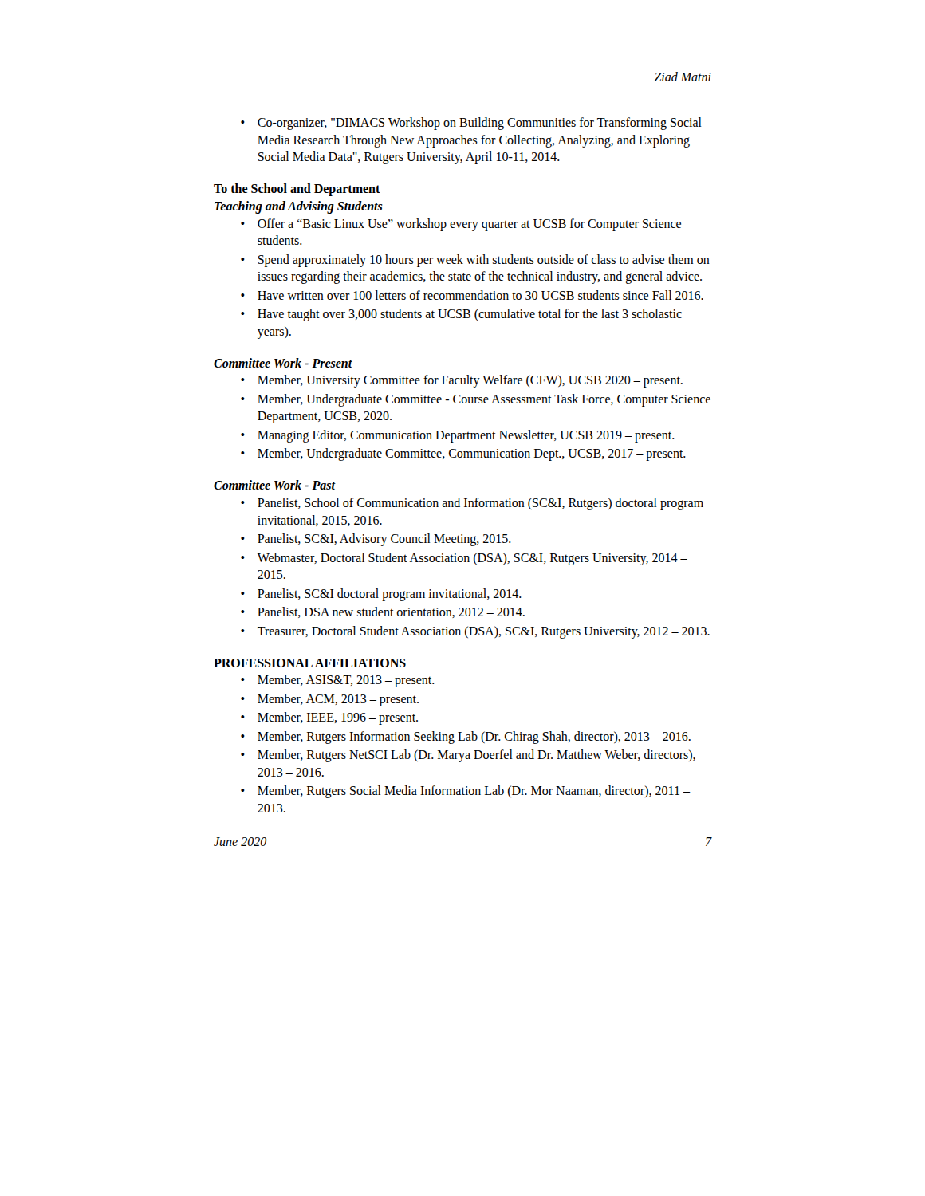Ziad Matni
Co-organizer, "DIMACS Workshop on Building Communities for Transforming Social Media Research Through New Approaches for Collecting, Analyzing, and Exploring Social Media Data", Rutgers University, April 10-11, 2014.
To the School and Department
Teaching and Advising Students
Offer a “Basic Linux Use” workshop every quarter at UCSB for Computer Science students.
Spend approximately 10 hours per week with students outside of class to advise them on issues regarding their academics, the state of the technical industry, and general advice.
Have written over 100 letters of recommendation to 30 UCSB students since Fall 2016.
Have taught over 3,000 students at UCSB (cumulative total for the last 3 scholastic years).
Committee Work - Present
Member, University Committee for Faculty Welfare (CFW), UCSB 2020 – present.
Member, Undergraduate Committee - Course Assessment Task Force, Computer Science Department, UCSB, 2020.
Managing Editor, Communication Department Newsletter, UCSB 2019 – present.
Member, Undergraduate Committee, Communication Dept., UCSB, 2017 – present.
Committee Work - Past
Panelist, School of Communication and Information (SC&I, Rutgers) doctoral program invitational, 2015, 2016.
Panelist, SC&I, Advisory Council Meeting, 2015.
Webmaster, Doctoral Student Association (DSA), SC&I, Rutgers University, 2014 – 2015.
Panelist, SC&I doctoral program invitational, 2014.
Panelist, DSA new student orientation, 2012 – 2014.
Treasurer, Doctoral Student Association (DSA), SC&I, Rutgers University, 2012 – 2013.
PROFESSIONAL AFFILIATIONS
Member, ASIS&T, 2013 – present.
Member, ACM, 2013 – present.
Member, IEEE, 1996 – present.
Member, Rutgers Information Seeking Lab (Dr. Chirag Shah, director), 2013 – 2016.
Member, Rutgers NetSCI Lab (Dr. Marya Doerfel and Dr. Matthew Weber, directors), 2013 – 2016.
Member, Rutgers Social Media Information Lab (Dr. Mor Naaman, director), 2011 – 2013.
June 2020 7